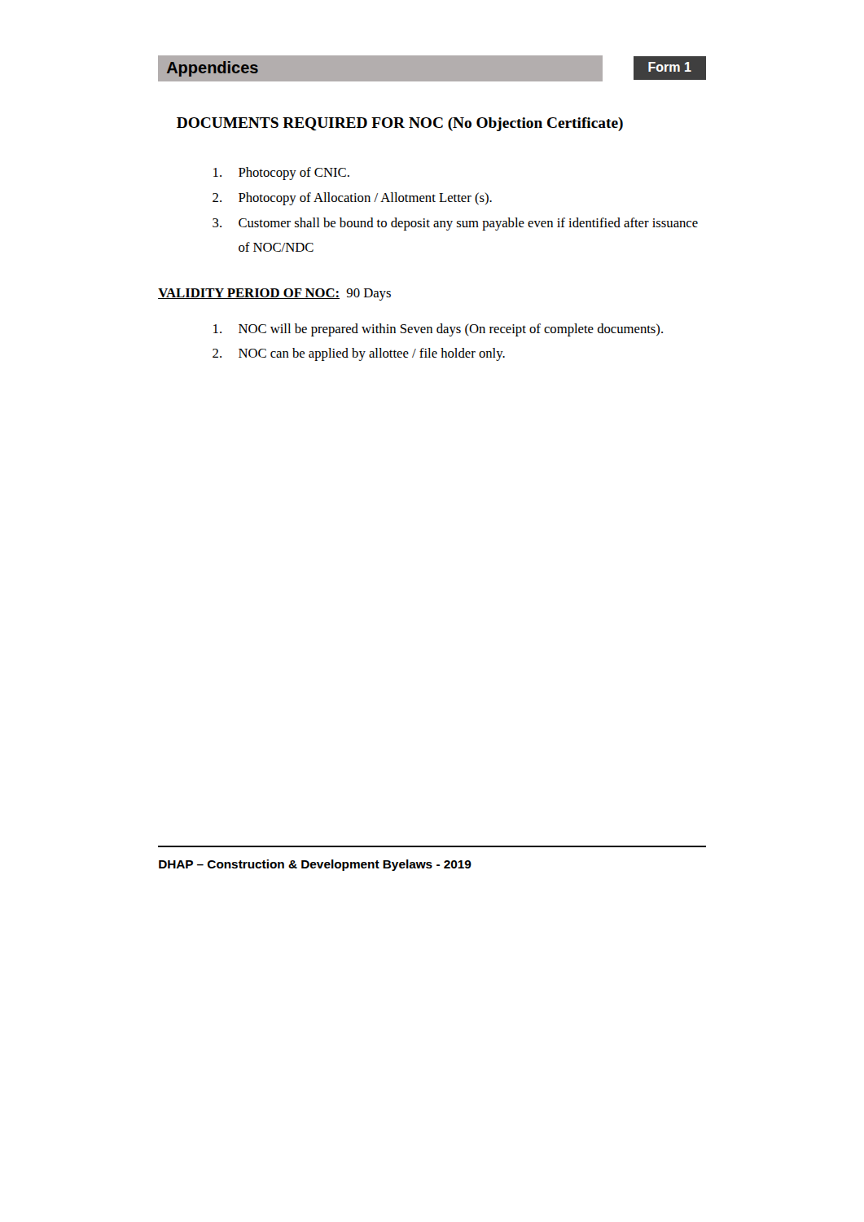Appendices
Form 1
DOCUMENTS REQUIRED FOR NOC (No Objection Certificate)
Photocopy of CNIC.
Photocopy of Allocation / Allotment Letter (s).
Customer shall be bound to deposit any sum payable even if identified after issuance of NOC/NDC
VALIDITY PERIOD OF NOC: 90 Days
NOC will be prepared within Seven days (On receipt of complete documents).
NOC can be applied by allottee / file holder only.
DHAP – Construction & Development Byelaws - 2019